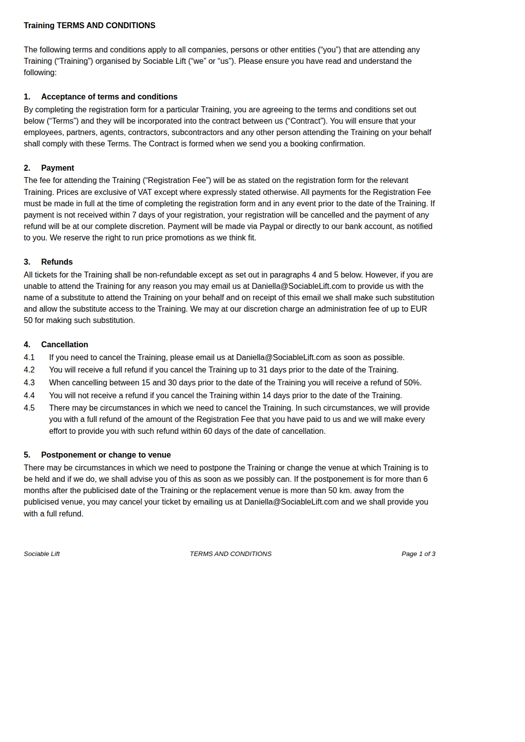Training TERMS AND CONDITIONS
The following terms and conditions apply to all companies, persons or other entities (“you”) that are attending any Training (“Training”) organised by Sociable Lift (“we” or “us”). Please ensure you have read and understand the following:
1. Acceptance of terms and conditions
By completing the registration form for a particular Training, you are agreeing to the terms and conditions set out below (“Terms”) and they will be incorporated into the contract between us (“Contract”). You will ensure that your employees, partners, agents, contractors, subcontractors and any other person attending the Training on your behalf shall comply with these Terms. The Contract is formed when we send you a booking confirmation.
2. Payment
The fee for attending the Training (“Registration Fee”) will be as stated on the registration form for the relevant Training. Prices are exclusive of VAT except where expressly stated otherwise. All payments for the Registration Fee must be made in full at the time of completing the registration form and in any event prior to the date of the Training. If payment is not received within 7 days of your registration, your registration will be cancelled and the payment of any refund will be at our complete discretion. Payment will be made via Paypal or directly to our bank account, as notified to you. We reserve the right to run price promotions as we think fit.
3. Refunds
All tickets for the Training shall be non-refundable except as set out in paragraphs 4 and 5 below. However, if you are unable to attend the Training for any reason you may email us at Daniella@SociableLift.com to provide us with the name of a substitute to attend the Training on your behalf and on receipt of this email we shall make such substitution and allow the substitute access to the Training. We may at our discretion charge an administration fee of up to EUR 50 for making such substitution.
4. Cancellation
4.1
If you need to cancel the Training, please email us at Daniella@SociableLift.com as soon as possible.
4.2
You will receive a full refund if you cancel the Training up to 31 days prior to the date of the Training.
4.3
When cancelling between 15 and 30 days prior to the date of the Training you will receive a refund of 50%.
4.4
You will not receive a refund if you cancel the Training within 14 days prior to the date of the Training.
4.5
There may be circumstances in which we need to cancel the Training. In such circumstances, we will provide you with a full refund of the amount of the Registration Fee that you have paid to us and we will make every effort to provide you with such refund within 60 days of the date of cancellation.
5. Postponement or change to venue
There may be circumstances in which we need to postpone the Training or change the venue at which Training is to be held and if we do, we shall advise you of this as soon as we possibly can. If the postponement is for more than 6 months after the publicised date of the Training or the replacement venue is more than 50 km. away from the publicised venue, you may cancel your ticket by emailing us at Daniella@SociableLift.com and we shall provide you with a full refund.
Sociable Lift
TERMS AND CONDITIONS
Page 1 of 3